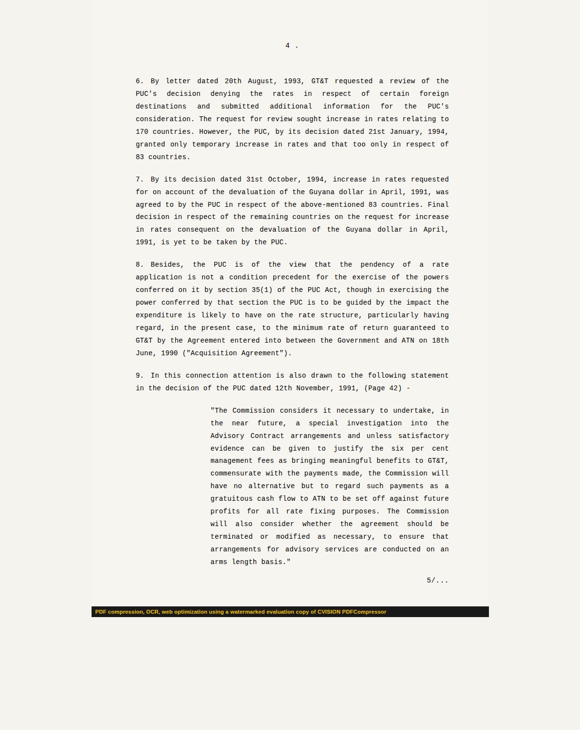4 .
6. By letter dated 20th August, 1993, GT&T requested a review of the PUC's decision denying the rates in respect of certain foreign destinations and submitted additional information for the PUC's consideration. The request for review sought increase in rates relating to 170 countries. However, the PUC, by its decision dated 21st January, 1994, granted only temporary increase in rates and that too only in respect of 83 countries.
7. By its decision dated 31st October, 1994, increase in rates requested for on account of the devaluation of the Guyana dollar in April, 1991, was agreed to by the PUC in respect of the above-mentioned 83 countries. Final decision in respect of the remaining countries on the request for increase in rates consequent on the devaluation of the Guyana dollar in April, 1991, is yet to be taken by the PUC.
8. Besides, the PUC is of the view that the pendency of a rate application is not a condition precedent for the exercise of the powers conferred on it by section 35(1) of the PUC Act, though in exercising the power conferred by that section the PUC is to be guided by the impact the expenditure is likely to have on the rate structure, particularly having regard, in the present case, to the minimum rate of return guaranteed to GT&T by the Agreement entered into between the Government and ATN on 18th June, 1990 ("Acquisition Agreement").
9. In this connection attention is also drawn to the following statement in the decision of the PUC dated 12th November, 1991, (Page 42) -
"The Commission considers it necessary to undertake, in the near future, a special investigation into the Advisory Contract arrangements and unless satisfactory evidence can be given to justify the six per cent management fees as bringing meaningful benefits to GT&T, commensurate with the payments made, the Commission will have no alternative but to regard such payments as a gratuitous cash flow to ATN to be set off against future profits for all rate fixing purposes. The Commission will also consider whether the agreement should be terminated or modified as necessary, to ensure that arrangements for advisory services are conducted on an arms length basis."
5/...
PDF compression, OCR, web optimization using a watermarked evaluation copy of CVISION PDFCompressor